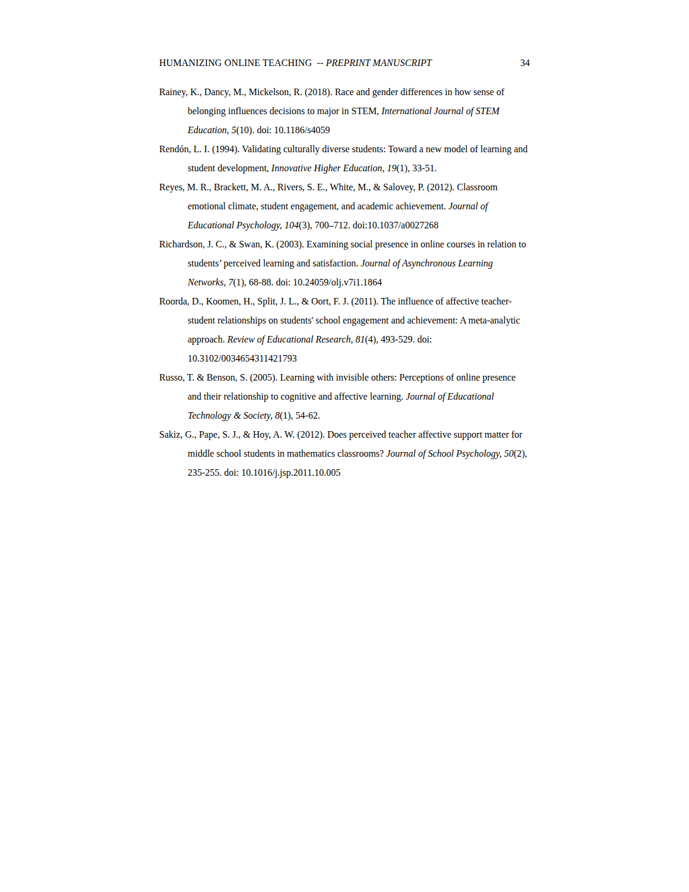Humanizing Online Teaching -- Preprint Manuscript 34
Rainey, K., Dancy, M., Mickelson, R. (2018). Race and gender differences in how sense of belonging influences decisions to major in STEM, International Journal of STEM Education, 5(10). doi: 10.1186/s4059
Rendón, L. I. (1994). Validating culturally diverse students: Toward a new model of learning and student development, Innovative Higher Education, 19(1), 33-51.
Reyes, M. R., Brackett, M. A., Rivers, S. E., White, M., & Salovey, P. (2012). Classroom emotional climate, student engagement, and academic achievement. Journal of Educational Psychology, 104(3), 700–712. doi:10.1037/a0027268
Richardson, J. C., & Swan, K. (2003). Examining social presence in online courses in relation to students’ perceived learning and satisfaction. Journal of Asynchronous Learning Networks, 7(1), 68-88. doi: 10.24059/olj.v7i1.1864
Roorda, D., Koomen, H., Split, J. L., & Oort, F. J. (2011). The influence of affective teacher-student relationships on students' school engagement and achievement: A meta-analytic approach. Review of Educational Research, 81(4), 493-529. doi: 10.3102/0034654311421793
Russo, T. & Benson, S. (2005). Learning with invisible others: Perceptions of online presence and their relationship to cognitive and affective learning. Journal of Educational Technology & Society, 8(1), 54-62.
Sakiz, G., Pape, S. J., & Hoy, A. W. (2012). Does perceived teacher affective support matter for middle school students in mathematics classrooms? Journal of School Psychology, 50(2), 235-255. doi: 10.1016/j.jsp.2011.10.005